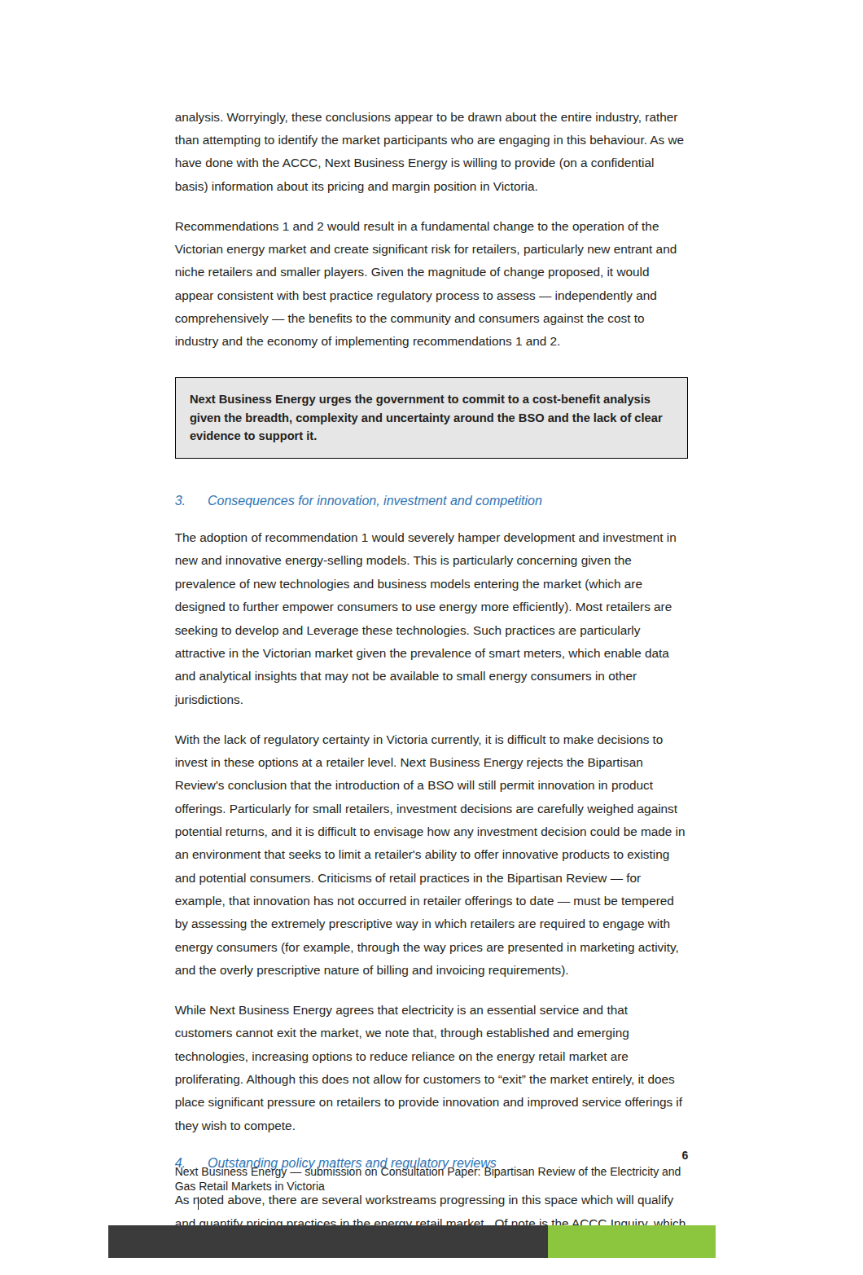analysis. Worryingly, these conclusions appear to be drawn about the entire industry, rather than attempting to identify the market participants who are engaging in this behaviour. As we have done with the ACCC, Next Business Energy is willing to provide (on a confidential basis) information about its pricing and margin position in Victoria.
Recommendations 1 and 2 would result in a fundamental change to the operation of the Victorian energy market and create significant risk for retailers, particularly new entrant and niche retailers and smaller players. Given the magnitude of change proposed, it would appear consistent with best practice regulatory process to assess — independently and comprehensively — the benefits to the community and consumers against the cost to industry and the economy of implementing recommendations 1 and 2.
Next Business Energy urges the government to commit to a cost-benefit analysis given the breadth, complexity and uncertainty around the BSO and the lack of clear evidence to support it.
3. Consequences for innovation, investment and competition
The adoption of recommendation 1 would severely hamper development and investment in new and innovative energy-selling models. This is particularly concerning given the prevalence of new technologies and business models entering the market (which are designed to further empower consumers to use energy more efficiently). Most retailers are seeking to develop and Leverage these technologies. Such practices are particularly attractive in the Victorian market given the prevalence of smart meters, which enable data and analytical insights that may not be available to small energy consumers in other jurisdictions.
With the lack of regulatory certainty in Victoria currently, it is difficult to make decisions to invest in these options at a retailer level. Next Business Energy rejects the Bipartisan Review's conclusion that the introduction of a BSO will still permit innovation in product offerings. Particularly for small retailers, investment decisions are carefully weighed against potential returns, and it is difficult to envisage how any investment decision could be made in an environment that seeks to limit a retailer's ability to offer innovative products to existing and potential consumers. Criticisms of retail practices in the Bipartisan Review — for example, that innovation has not occurred in retailer offerings to date — must be tempered by assessing the extremely prescriptive way in which retailers are required to engage with energy consumers (for example, through the way prices are presented in marketing activity, and the overly prescriptive nature of billing and invoicing requirements).
While Next Business Energy agrees that electricity is an essential service and that customers cannot exit the market, we note that, through established and emerging technologies, increasing options to reduce reliance on the energy retail market are proliferating. Although this does not allow for customers to “exit” the market entirely, it does place significant pressure on retailers to provide innovation and improved service offerings if they wish to compete.
4. Outstanding policy matters and regulatory reviews
As noted above, there are several workstreams progressing in this space which will qualify and quantify pricing practices in the energy retail market. Of note is the ACCC Inquiry, which has involved a detailed assessment of actual data, acquired from energy retailers
6
Next Business Energy — submission on Consultation Paper: Bipartisan Review of the Electricity and Gas Retail Markets in Victoria